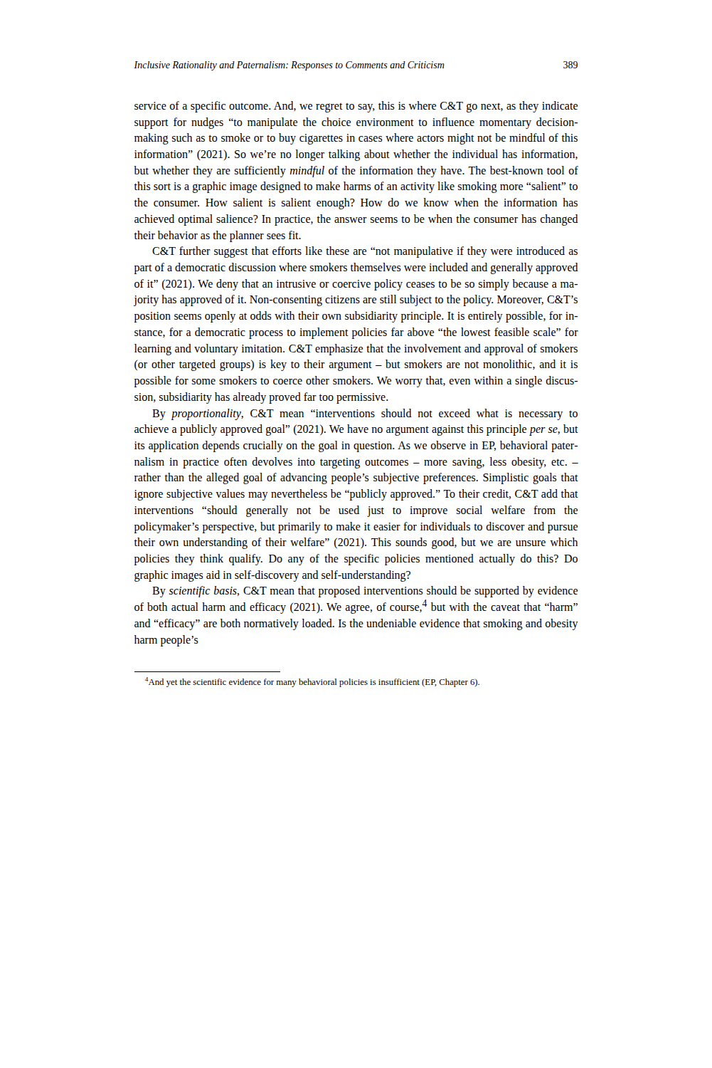Inclusive Rationality and Paternalism: Responses to Comments and Criticism 389
service of a specific outcome. And, we regret to say, this is where C&T go next, as they indicate support for nudges “to manipulate the choice environment to influence momentary decision-making such as to smoke or to buy cigarettes in cases where actors might not be mindful of this information” (2021). So we’re no longer talking about whether the individual has information, but whether they are sufficiently mindful of the information they have. The best-known tool of this sort is a graphic image designed to make harms of an activity like smoking more “salient” to the consumer. How salient is salient enough? How do we know when the information has achieved optimal salience? In practice, the answer seems to be when the consumer has changed their behavior as the planner sees fit.
C&T further suggest that efforts like these are “not manipulative if they were introduced as part of a democratic discussion where smokers themselves were included and generally approved of it” (2021). We deny that an intrusive or coercive policy ceases to be so simply because a majority has approved of it. Non-consenting citizens are still subject to the policy. Moreover, C&T’s position seems openly at odds with their own subsidiarity principle. It is entirely possible, for instance, for a democratic process to implement policies far above “the lowest feasible scale” for learning and voluntary imitation. C&T emphasize that the involvement and approval of smokers (or other targeted groups) is key to their argument – but smokers are not monolithic, and it is possible for some smokers to coerce other smokers. We worry that, even within a single discussion, subsidiarity has already proved far too permissive.
By proportionality, C&T mean “interventions should not exceed what is necessary to achieve a publicly approved goal” (2021). We have no argument against this principle per se, but its application depends crucially on the goal in question. As we observe in EP, behavioral paternalism in practice often devolves into targeting outcomes – more saving, less obesity, etc. – rather than the alleged goal of advancing people’s subjective preferences. Simplistic goals that ignore subjective values may nevertheless be “publicly approved.” To their credit, C&T add that interventions “should generally not be used just to improve social welfare from the policymaker’s perspective, but primarily to make it easier for individuals to discover and pursue their own understanding of their welfare” (2021). This sounds good, but we are unsure which policies they think qualify. Do any of the specific policies mentioned actually do this? Do graphic images aid in self-discovery and self-understanding?
By scientific basis, C&T mean that proposed interventions should be supported by evidence of both actual harm and efficacy (2021). We agree, of course,4 but with the caveat that “harm” and “efficacy” are both normatively loaded. Is the undeniable evidence that smoking and obesity harm people’s
4And yet the scientific evidence for many behavioral policies is insufficient (EP, Chapter 6).